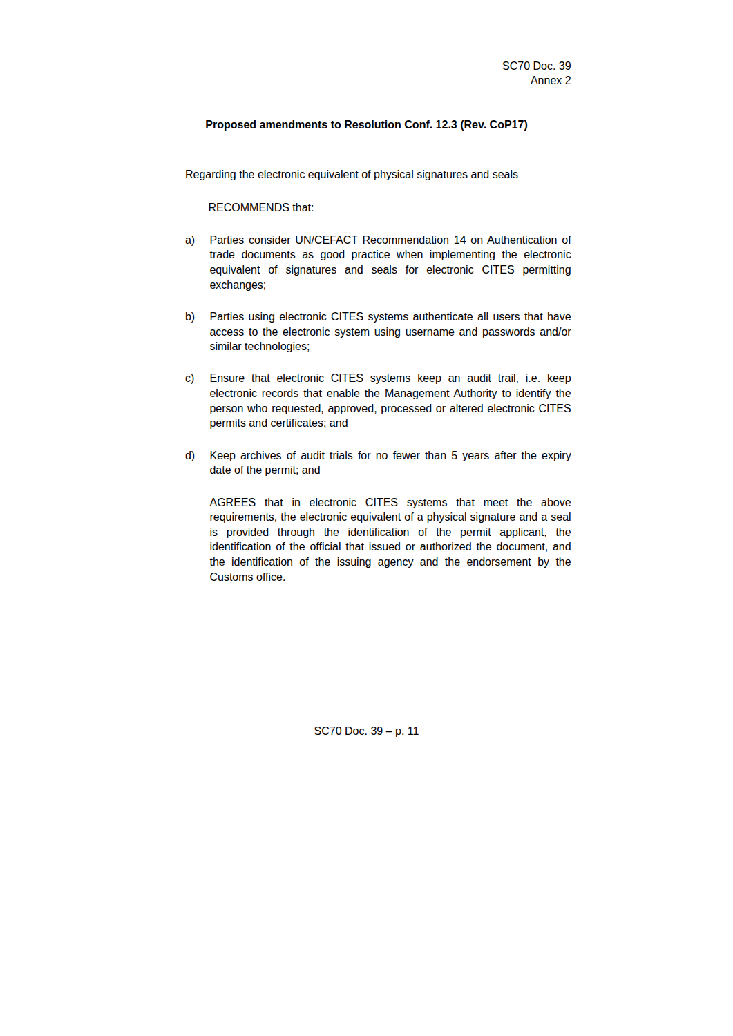SC70 Doc. 39
Annex 2
Proposed amendments to Resolution Conf. 12.3 (Rev. CoP17)
Regarding the electronic equivalent of physical signatures and seals
RECOMMENDS that:
a) Parties consider UN/CEFACT Recommendation 14 on Authentication of trade documents as good practice when implementing the electronic equivalent of signatures and seals for electronic CITES permitting exchanges;
b) Parties using electronic CITES systems authenticate all users that have access to the electronic system using username and passwords and/or similar technologies;
c) Ensure that electronic CITES systems keep an audit trail, i.e. keep electronic records that enable the Management Authority to identify the person who requested, approved, processed or altered electronic CITES permits and certificates; and
d) Keep archives of audit trials for no fewer than 5 years after the expiry date of the permit; and
AGREES that in electronic CITES systems that meet the above requirements, the electronic equivalent of a physical signature and a seal is provided through the identification of the permit applicant, the identification of the official that issued or authorized the document, and the identification of the issuing agency and the endorsement by the Customs office.
SC70 Doc. 39 – p. 11